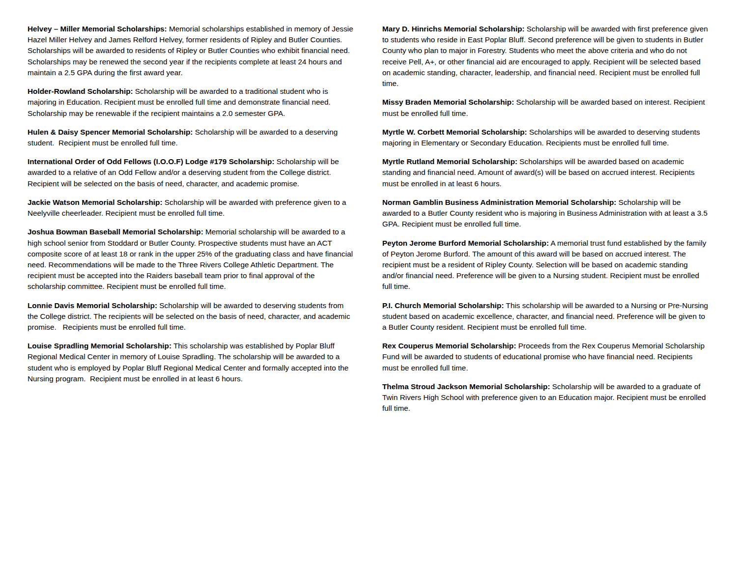Helvey – Miller Memorial Scholarships: Memorial scholarships established in memory of Jessie Hazel Miller Helvey and James Relford Helvey, former residents of Ripley and Butler Counties. Scholarships will be awarded to residents of Ripley or Butler Counties who exhibit financial need. Scholarships may be renewed the second year if the recipients complete at least 24 hours and maintain a 2.5 GPA during the first award year.
Holder-Rowland Scholarship: Scholarship will be awarded to a traditional student who is majoring in Education. Recipient must be enrolled full time and demonstrate financial need. Scholarship may be renewable if the recipient maintains a 2.0 semester GPA.
Hulen & Daisy Spencer Memorial Scholarship: Scholarship will be awarded to a deserving student. Recipient must be enrolled full time.
International Order of Odd Fellows (I.O.O.F) Lodge #179 Scholarship: Scholarship will be awarded to a relative of an Odd Fellow and/or a deserving student from the College district. Recipient will be selected on the basis of need, character, and academic promise.
Jackie Watson Memorial Scholarship: Scholarship will be awarded with preference given to a Neelyville cheerleader. Recipient must be enrolled full time.
Joshua Bowman Baseball Memorial Scholarship: Memorial scholarship will be awarded to a high school senior from Stoddard or Butler County. Prospective students must have an ACT composite score of at least 18 or rank in the upper 25% of the graduating class and have financial need. Recommendations will be made to the Three Rivers College Athletic Department. The recipient must be accepted into the Raiders baseball team prior to final approval of the scholarship committee. Recipient must be enrolled full time.
Lonnie Davis Memorial Scholarship: Scholarship will be awarded to deserving students from the College district. The recipients will be selected on the basis of need, character, and academic promise. Recipients must be enrolled full time.
Louise Spradling Memorial Scholarship: This scholarship was established by Poplar Bluff Regional Medical Center in memory of Louise Spradling. The scholarship will be awarded to a student who is employed by Poplar Bluff Regional Medical Center and formally accepted into the Nursing program. Recipient must be enrolled in at least 6 hours.
Mary D. Hinrichs Memorial Scholarship: Scholarship will be awarded with first preference given to students who reside in East Poplar Bluff. Second preference will be given to students in Butler County who plan to major in Forestry. Students who meet the above criteria and who do not receive Pell, A+, or other financial aid are encouraged to apply. Recipient will be selected based on academic standing, character, leadership, and financial need. Recipient must be enrolled full time.
Missy Braden Memorial Scholarship: Scholarship will be awarded based on interest. Recipient must be enrolled full time.
Myrtle W. Corbett Memorial Scholarship: Scholarships will be awarded to deserving students majoring in Elementary or Secondary Education. Recipients must be enrolled full time.
Myrtle Rutland Memorial Scholarship: Scholarships will be awarded based on academic standing and financial need. Amount of award(s) will be based on accrued interest. Recipients must be enrolled in at least 6 hours.
Norman Gamblin Business Administration Memorial Scholarship: Scholarship will be awarded to a Butler County resident who is majoring in Business Administration with at least a 3.5 GPA. Recipient must be enrolled full time.
Peyton Jerome Burford Memorial Scholarship: A memorial trust fund established by the family of Peyton Jerome Burford. The amount of this award will be based on accrued interest. The recipient must be a resident of Ripley County. Selection will be based on academic standing and/or financial need. Preference will be given to a Nursing student. Recipient must be enrolled full time.
P.I. Church Memorial Scholarship: This scholarship will be awarded to a Nursing or Pre-Nursing student based on academic excellence, character, and financial need. Preference will be given to a Butler County resident. Recipient must be enrolled full time.
Rex Couperus Memorial Scholarship: Proceeds from the Rex Couperus Memorial Scholarship Fund will be awarded to students of educational promise who have financial need. Recipients must be enrolled full time.
Thelma Stroud Jackson Memorial Scholarship: Scholarship will be awarded to a graduate of Twin Rivers High School with preference given to an Education major. Recipient must be enrolled full time.